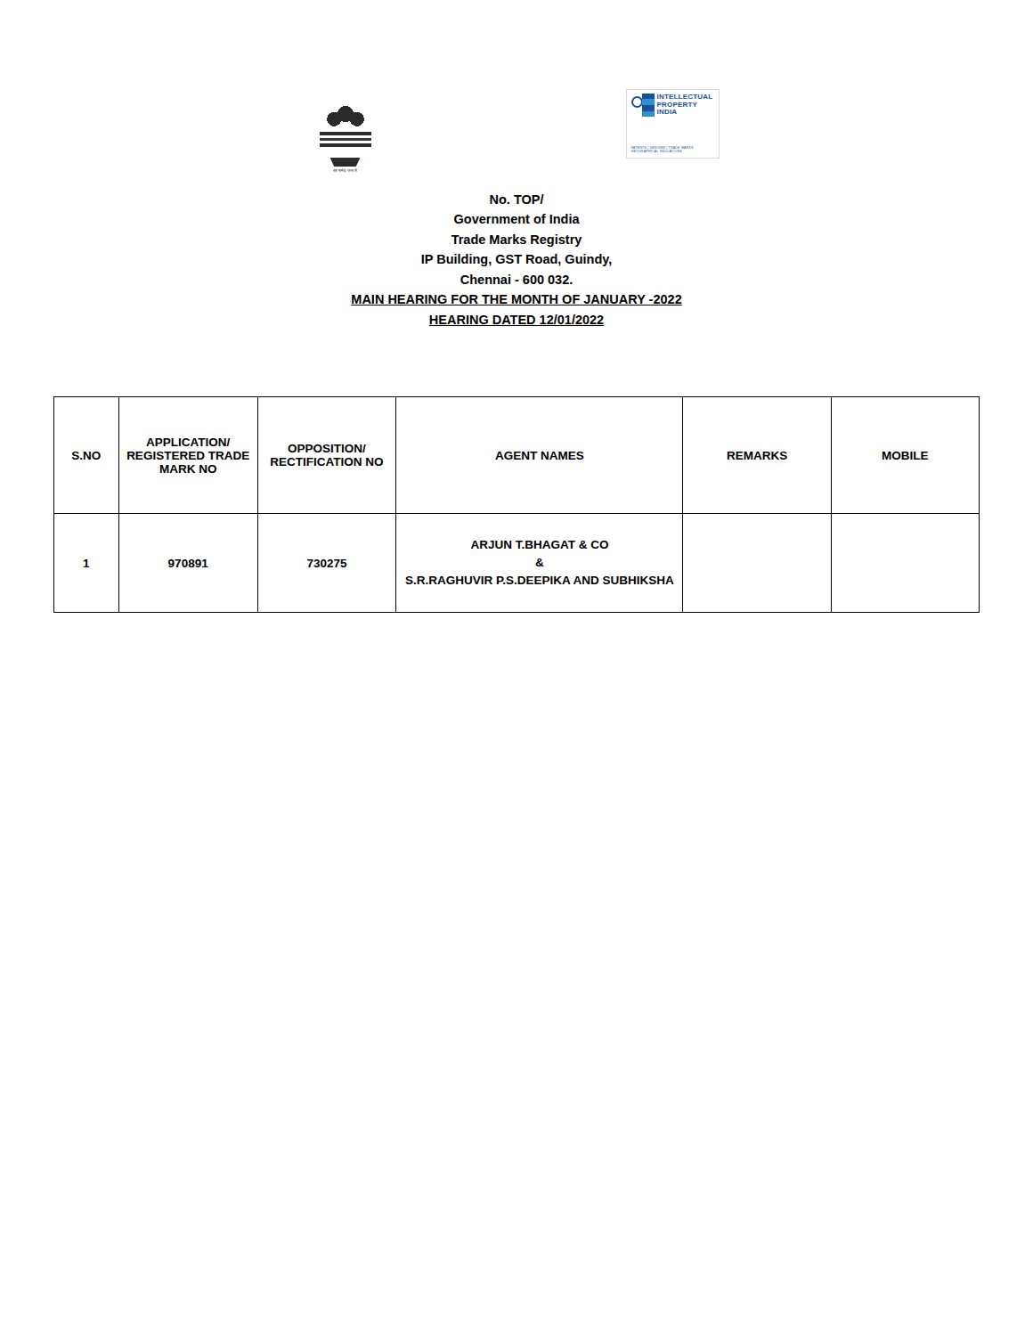सत्यमेव जयते
INTELLECTUAL
PROPERTY
INDIA
PATENTS | DESIGNS | TRADE MARKS
GEOGRAPHICAL INDICATIONS
No. TOP/
Government of India
Trade Marks Registry
IP Building, GST Road, Guindy,
Chennai - 600 032.
MAIN HEARING FOR THE MONTH OF JANUARY -2022
HEARING DATED 12/01/2022
| S.NO | APPLICATION/ REGISTERED TRADE MARK NO | OPPOSITION/ RECTIFICATION NO | AGENT NAMES | REMARKS | MOBILE |
| --- | --- | --- | --- | --- | --- |
| 1 | 970891 | 730275 | ARJUN T.BHAGAT & CO & S.R.RAGHUVIR P.S.DEEPIKA AND SUBHIKSHA | | |